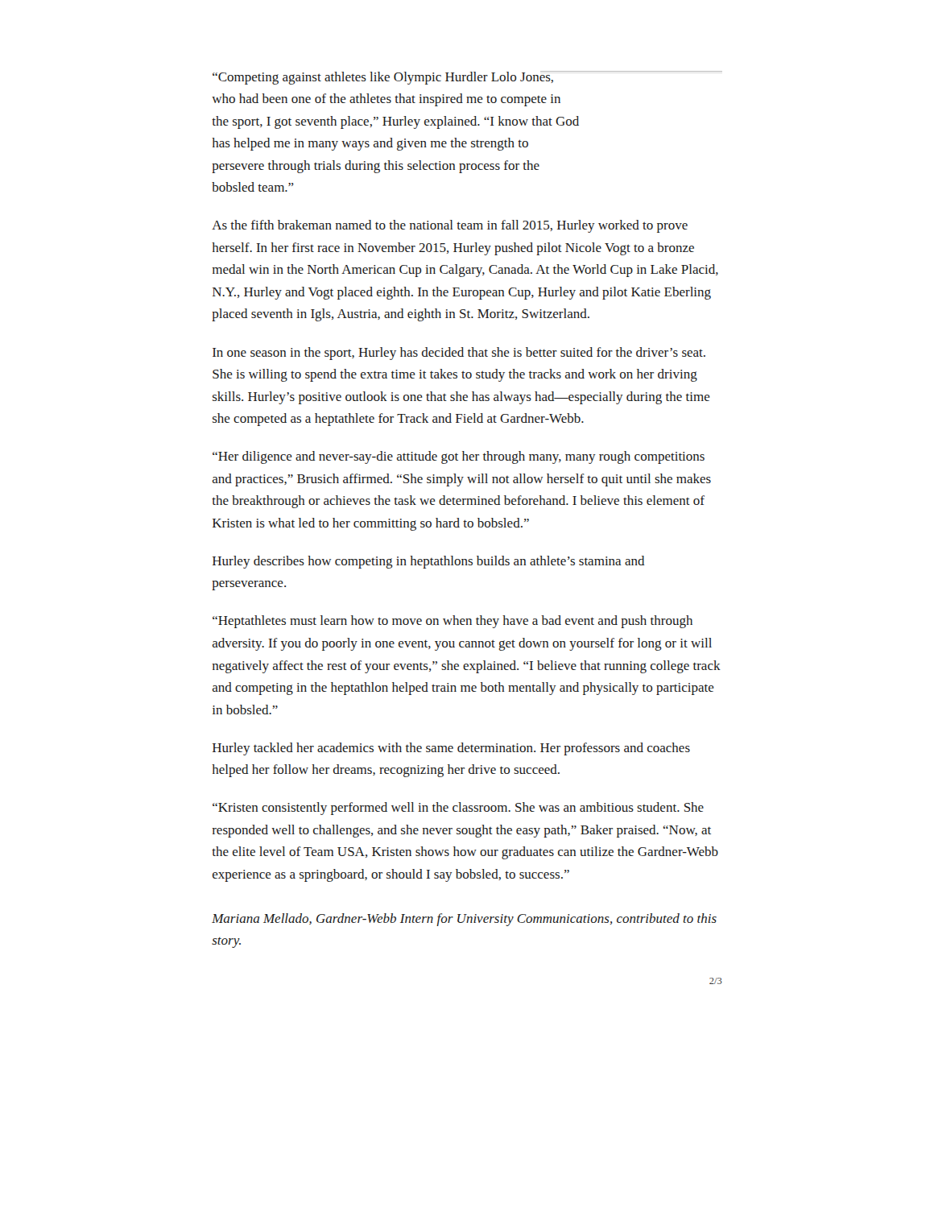“Competing against athletes like Olympic Hurdler Lolo Jones, who had been one of the athletes that inspired me to compete in the sport, I got seventh place,” Hurley explained. “I know that God has helped me in many ways and given me the strength to persevere through trials during this selection process for the bobsled team.”
As the fifth brakeman named to the national team in fall 2015, Hurley worked to prove herself. In her first race in November 2015, Hurley pushed pilot Nicole Vogt to a bronze medal win in the North American Cup in Calgary, Canada. At the World Cup in Lake Placid, N.Y., Hurley and Vogt placed eighth. In the European Cup, Hurley and pilot Katie Eberling placed seventh in Igls, Austria, and eighth in St. Moritz, Switzerland.
In one season in the sport, Hurley has decided that she is better suited for the driver’s seat. She is willing to spend the extra time it takes to study the tracks and work on her driving skills. Hurley’s positive outlook is one that she has always had—especially during the time she competed as a heptathlete for Track and Field at Gardner-Webb.
“Her diligence and never-say-die attitude got her through many, many rough competitions and practices,” Brusich affirmed. “She simply will not allow herself to quit until she makes the breakthrough or achieves the task we determined beforehand. I believe this element of Kristen is what led to her committing so hard to bobsled.”
Hurley describes how competing in heptathlons builds an athlete’s stamina and perseverance.
“Heptathletes must learn how to move on when they have a bad event and push through adversity. If you do poorly in one event, you cannot get down on yourself for long or it will negatively affect the rest of your events,” she explained. “I believe that running college track and competing in the heptathlon helped train me both mentally and physically to participate in bobsled.”
Hurley tackled her academics with the same determination. Her professors and coaches helped her follow her dreams, recognizing her drive to succeed.
“Kristen consistently performed well in the classroom. She was an ambitious student. She responded well to challenges, and she never sought the easy path,” Baker praised. “Now, at the elite level of Team USA, Kristen shows how our graduates can utilize the Gardner-Webb experience as a springboard, or should I say bobsled, to success.”
Mariana Mellado, Gardner-Webb Intern for University Communications, contributed to this story.
2/3